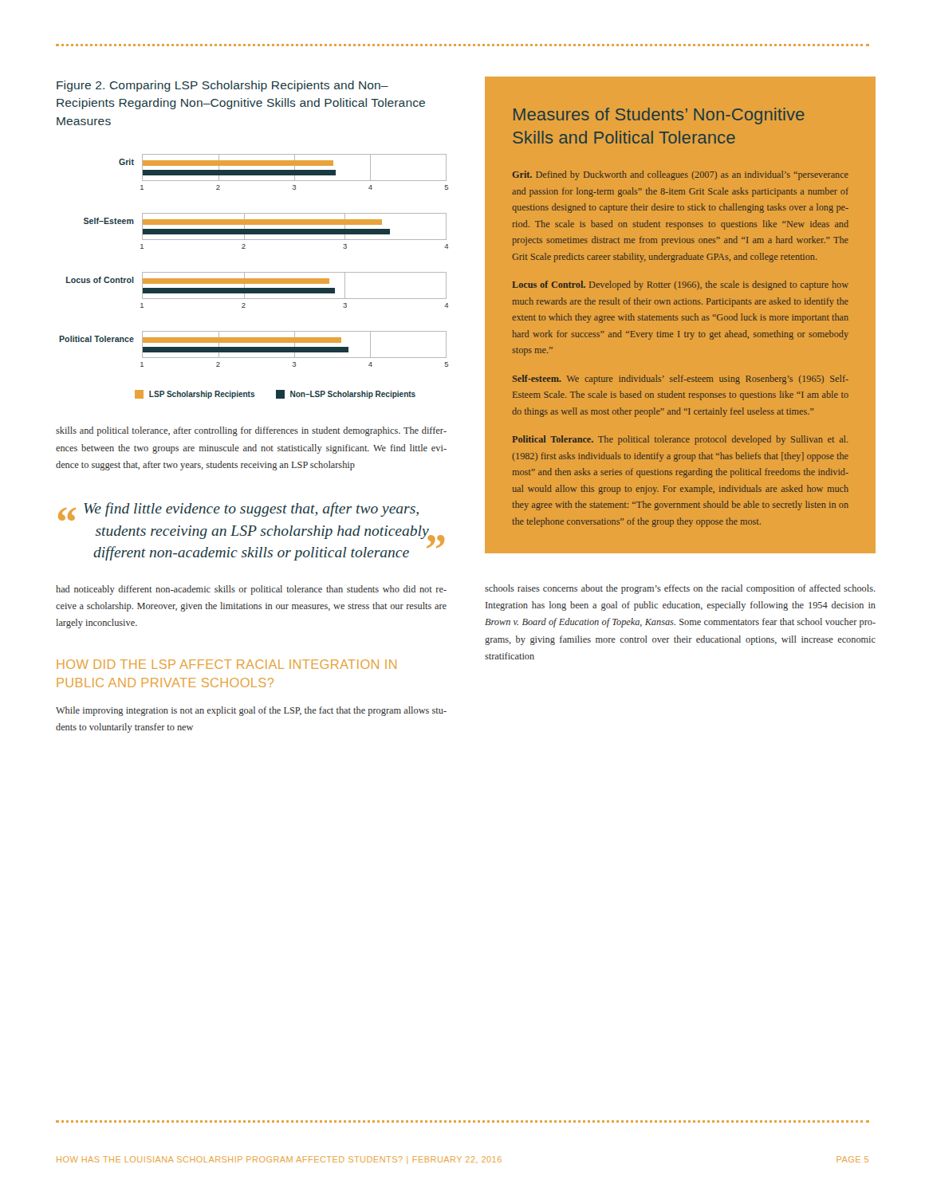Figure 2. Comparing LSP Scholarship Recipients and Non–Recipients Regarding Non–Cognitive Skills and Political Tolerance Measures
Grit
1 2 3 4 5
Self–Esteem
1 2 3 4
Locus of Control
1 2 3 4
Political Tolerance
1 2 3 4 5
LSP Scholarship Recipients
Non–LSP Scholarship Recipients
skills and political tolerance, after controlling for differences in student demographics. The differences between the two groups are minuscule and not statistically significant. We find little evidence to suggest that, after two years, students receiving an LSP scholarship
“ ”
We find little evidence to suggest that, after two years, students receiving an LSP scholarship had noticeably different non-academic skills or political tolerance
had noticeably different non-academic skills or political tolerance than students who did not receive a scholarship. Moreover, given the limitations in our measures, we stress that our results are largely inconclusive.
How did the LSP affect racial integration in public and private schools?
While improving integration is not an explicit goal of the LSP, the fact that the program allows students to voluntarily transfer to new
Measures of Students’ Non-Cognitive Skills and Political Tolerance
Grit. Defined by Duckworth and colleagues (2007) as an individual’s “perseverance and passion for long-term goals” the 8-item Grit Scale asks participants a number of questions designed to capture their desire to stick to challenging tasks over a long period. The scale is based on student responses to questions like “New ideas and projects sometimes distract me from previous ones” and “I am a hard worker.” The Grit Scale predicts career stability, undergraduate GPAs, and college retention.
Locus of Control. Developed by Rotter (1966), the scale is designed to capture how much rewards are the result of their own actions. Participants are asked to identify the extent to which they agree with statements such as “Good luck is more important than hard work for success” and “Every time I try to get ahead, something or somebody stops me.”
Self-esteem. We capture individuals’ self-esteem using Rosenberg’s (1965) Self-Esteem Scale. The scale is based on student responses to questions like “I am able to do things as well as most other people” and “I certainly feel useless at times.”
Political Tolerance. The political tolerance protocol developed by Sullivan et al. (1982) first asks individuals to identify a group that “has beliefs that [they] oppose the most” and then asks a series of questions regarding the political freedoms the individual would allow this group to enjoy. For example, individuals are asked how much they agree with the statement: “The government should be able to secretly listen in on the telephone conversations” of the group they oppose the most.
schools raises concerns about the program’s effects on the racial composition of affected schools. Integration has long been a goal of public education, especially following the 1954 decision in Brown v. Board of Education of Topeka, Kansas. Some commentators fear that school voucher programs, by giving families more control over their educational options, will increase economic stratification
How has the Louisiana Scholarship Program affected students?|February 22, 2016
Page 5